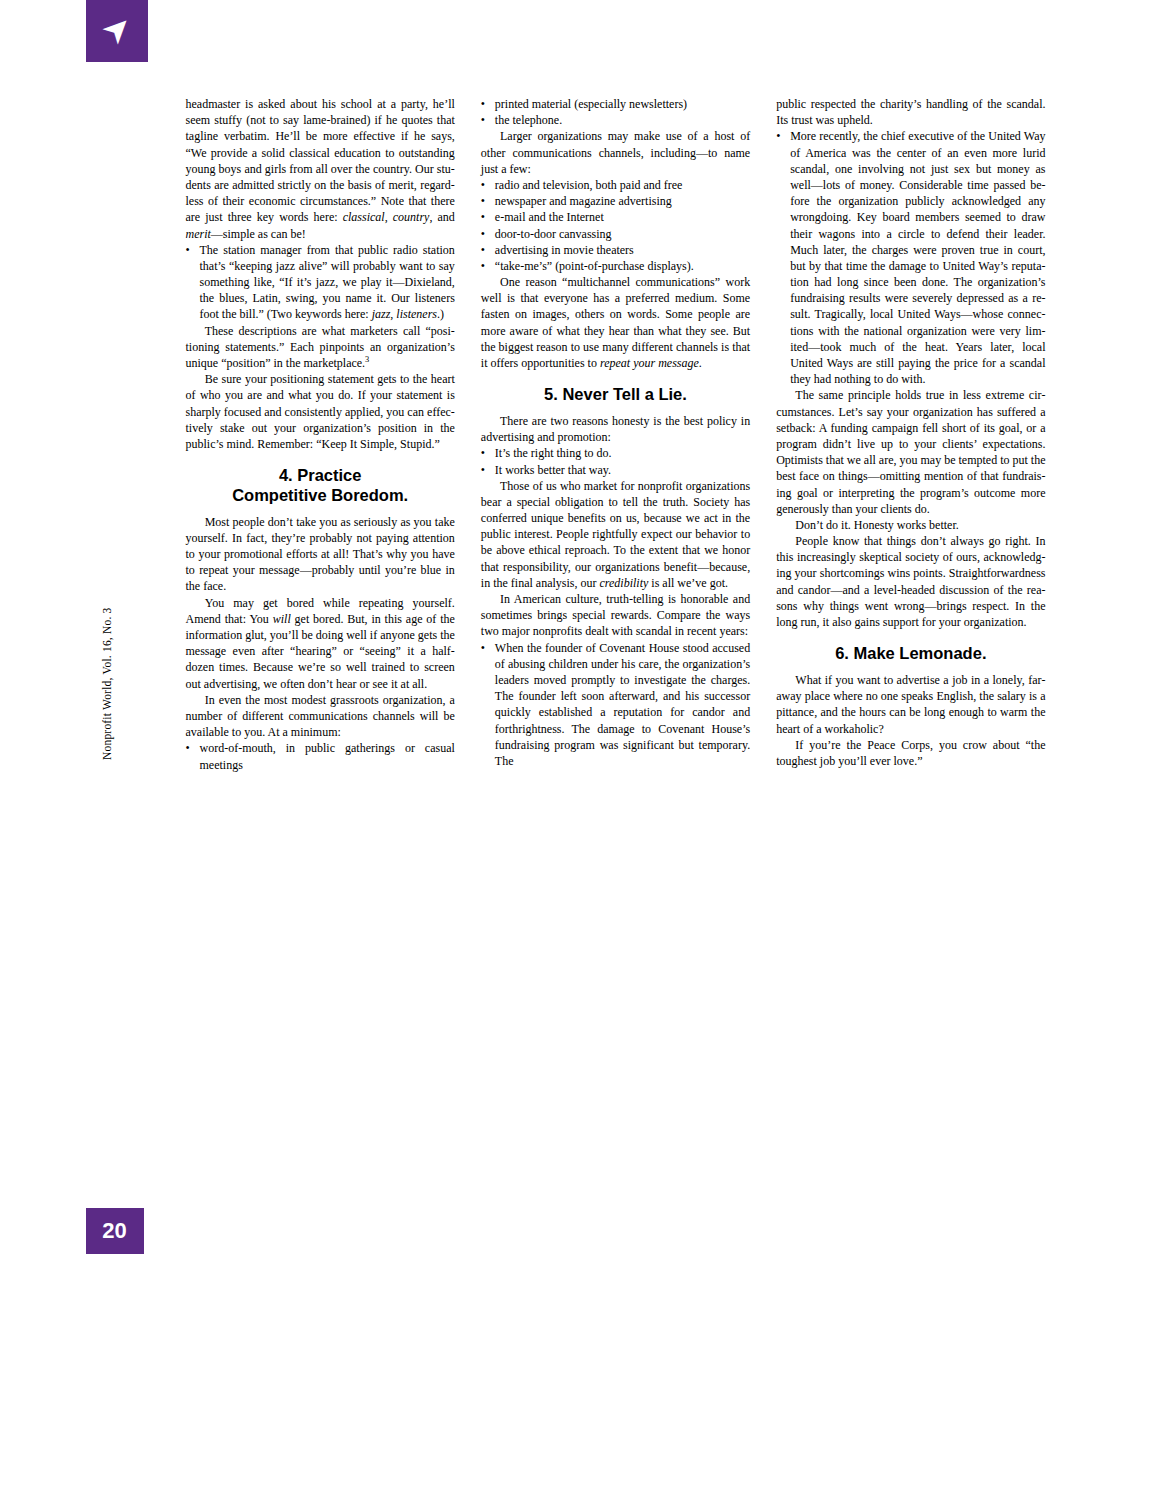➤
Nonprofit World, Vol. 16, No. 3
20
headmaster is asked about his school at a party, he’ll seem stuffy (not to say lame-brained) if he quotes that tagline verbatim. He’ll be more effective if he says, “We provide a solid classical education to outstanding young boys and girls from all over the country. Our students are admitted strictly on the basis of merit, regardless of their economic circumstances.” Note that there are just three key words here: classical, country, and merit—simple as can be!
The station manager from that public radio station that’s “keeping jazz alive” will probably want to say something like, “If it’s jazz, we play it—Dixieland, the blues, Latin, swing, you name it. Our listeners foot the bill.” (Two keywords here: jazz, listeners.)
These descriptions are what marketers call “positioning statements.” Each pinpoints an organization’s unique “position” in the marketplace.3
Be sure your positioning statement gets to the heart of who you are and what you do. If your statement is sharply focused and consistently applied, you can effectively stake out your organization’s position in the public’s mind. Remember: “Keep It Simple, Stupid.”
4. Practice
Competitive Boredom.
Most people don’t take you as seriously as you take yourself. In fact, they’re probably not paying attention to your promotional efforts at all! That’s why you have to repeat your message—probably until you’re blue in the face.
You may get bored while repeating yourself. Amend that: You will get bored. But, in this age of the information glut, you’ll be doing well if anyone gets the message even after “hearing” or “seeing” it a half-dozen times. Because we’re so well trained to screen out advertising, we often don’t hear or see it at all.
In even the most modest grassroots organization, a number of different communications channels will be available to you. At a minimum:
word-of-mouth, in public gatherings or casual meetings
printed material (especially newsletters)
the telephone.
Larger organizations may make use of a host of other communications channels, including—to name just a few:
radio and television, both paid and free
newspaper and magazine advertising
e-mail and the Internet
door-to-door canvassing
advertising in movie theaters
“take-me’s” (point-of-purchase displays).
One reason “multichannel communications” work well is that everyone has a preferred medium. Some fasten on images, others on words. Some people are more aware of what they hear than what they see. But the biggest reason to use many different channels is that it offers opportunities to repeat your message.
5. Never Tell a Lie.
There are two reasons honesty is the best policy in advertising and promotion:
It’s the right thing to do.
It works better that way.
Those of us who market for nonprofit organizations bear a special obligation to tell the truth. Society has conferred unique benefits on us, because we act in the public interest. People rightfully expect our behavior to be above ethical reproach. To the extent that we honor that responsibility, our organizations benefit—because, in the final analysis, our credibility is all we’ve got.
In American culture, truth-telling is honorable and sometimes brings special rewards. Compare the ways two major nonprofits dealt with scandal in recent years:
When the founder of Covenant House stood accused of abusing children under his care, the organization’s leaders moved promptly to investigate the charges. The founder left soon afterward, and his successor quickly established a reputation for candor and forthrightness. The damage to Covenant House’s fundraising program was significant but temporary. The
public respected the charity’s handling of the scandal. Its trust was upheld.
More recently, the chief executive of the United Way of America was the center of an even more lurid scandal, one involving not just sex but money as well—lots of money. Considerable time passed before the organization publicly acknowledged any wrongdoing. Key board members seemed to draw their wagons into a circle to defend their leader. Much later, the charges were proven true in court, but by that time the damage to United Way’s reputation had long since been done. The organization’s fundraising results were severely depressed as a result. Tragically, local United Ways—whose connections with the national organization were very limited—took much of the heat. Years later, local United Ways are still paying the price for a scandal they had nothing to do with.
The same principle holds true in less extreme circumstances. Let’s say your organization has suffered a setback: A funding campaign fell short of its goal, or a program didn’t live up to your clients’ expectations. Optimists that we all are, you may be tempted to put the best face on things—omitting mention of that fundraising goal or interpreting the program’s outcome more generously than your clients do.
Don’t do it. Honesty works better.
People know that things don’t always go right. In this increasingly skeptical society of ours, acknowledging your shortcomings wins points. Straightforwardness and candor—and a level-headed discussion of the reasons why things went wrong—brings respect. In the long run, it also gains support for your organization.
6. Make Lemonade.
What if you want to advertise a job in a lonely, faraway place where no one speaks English, the salary is a pittance, and the hours can be long enough to warm the heart of a workaholic?
If you’re the Peace Corps, you crow about “the toughest job you’ll ever love.”